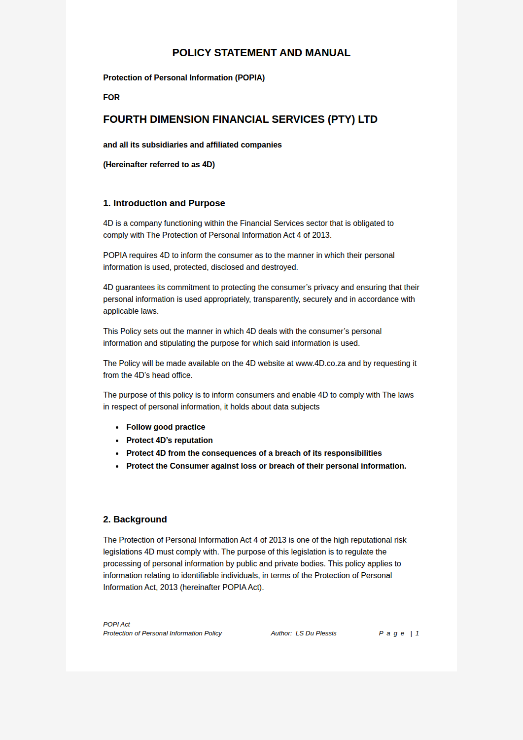POLICY STATEMENT AND MANUAL
Protection of Personal Information (POPIA)
FOR
FOURTH DIMENSION FINANCIAL SERVICES (PTY) LTD
and all its subsidiaries and affiliated companies
(Hereinafter referred to as 4D)
1. Introduction and Purpose
4D is a company functioning within the Financial Services sector that is obligated to comply with The Protection of Personal Information Act 4 of 2013.
POPIA requires 4D to inform the consumer as to the manner in which their personal information is used, protected, disclosed and destroyed.
4D guarantees its commitment to protecting the consumer’s privacy and ensuring that their personal information is used appropriately, transparently, securely and in accordance with applicable laws.
This Policy sets out the manner in which 4D deals with the consumer’s personal information and stipulating the purpose for which said information is used.
The Policy will be made available on the 4D website at www.4D.co.za and by requesting it from the 4D’s head office.
The purpose of this policy is to inform consumers and enable 4D to comply with The laws in respect of personal information, it holds about data subjects
Follow good practice
Protect 4D’s reputation
Protect 4D from the consequences of a breach of its responsibilities
Protect the Consumer against loss or breach of their personal information.
2. Background
The Protection of Personal Information Act 4 of 2013 is one of the high reputational risk legislations 4D must comply with. The purpose of this legislation is to regulate the processing of personal information by public and private bodies. This policy applies to information relating to identifiable individuals, in terms of the Protection of Personal Information Act, 2013 (hereinafter POPIA Act).
POPI Act Protection of Personal Information Policy
Author: LS Du Plessis
P a g e | 1